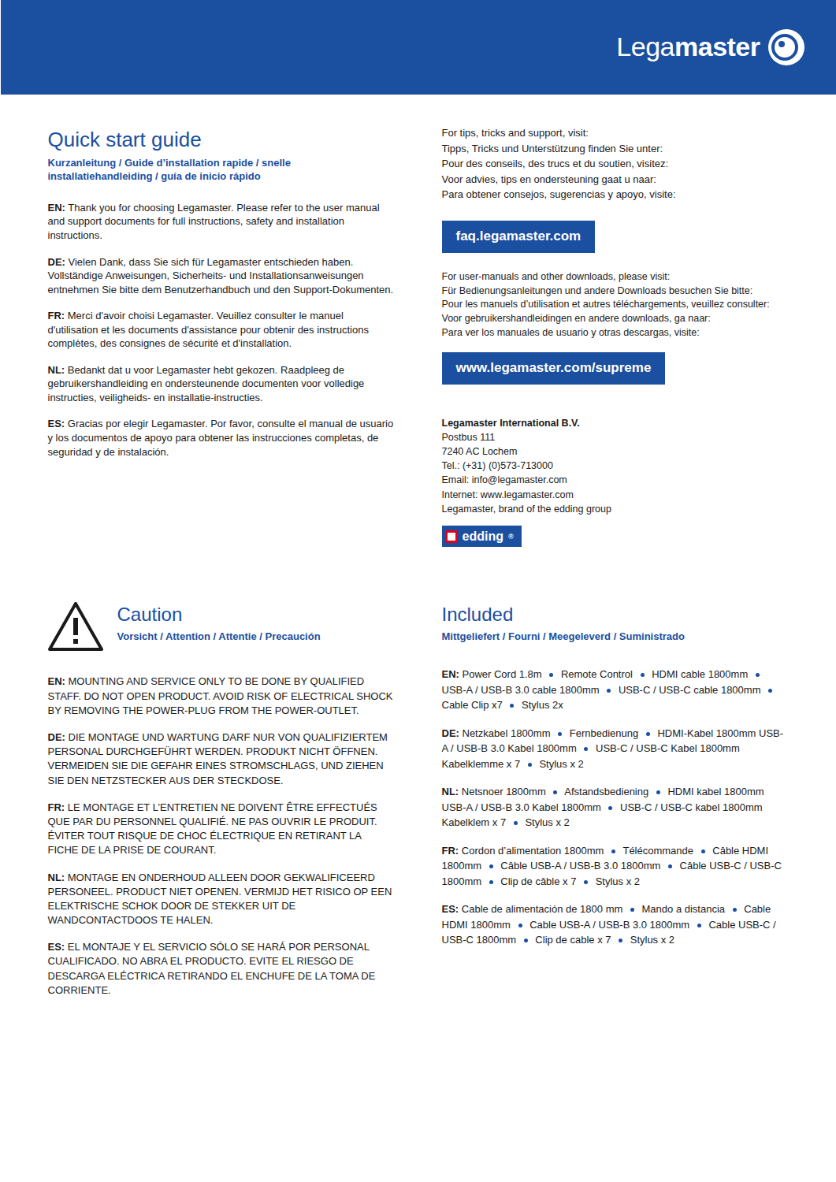Legamaster
Quick start guide
Kurzanleitung / Guide d’installation rapide / snelle
installatiehandleiding / guía de inicio rápido
EN: Thank you for choosing Legamaster. Please refer to the user manual and support documents for full instructions, safety and installation instructions.
DE: Vielen Dank, dass Sie sich für Legamaster entschieden haben. Vollständige Anweisungen, Sicherheits- und Installation­sanweisungen entnehmen Sie bitte dem Benutzerhandbuch und den Support-Dokumenten.
FR: Merci d'avoir choisi Legamaster. Veuillez consulter le manuel d'utilisation et les documents d'assistance pour obtenir des in­structions complètes, des consignes de sécurité et d'installation.
NL: Bedankt dat u voor Legamaster hebt gekozen. Raadpleeg de gebruikershandleiding en ondersteunende documenten voor volledige instructies, veiligheids- en installatie-instructies.
ES: Gracias por elegir Legamaster. Por favor, consulte el manual de usuario y los documentos de apoyo para obtener las instrucciones completas, de seguridad y de instalación.
For tips, tricks and support, visit:
Tipps, Tricks und Unterstützung finden Sie unter:
Pour des conseils, des trucs et du soutien, visitez:
Voor advies, tips en ondersteuning gaat u naar:
Para obtener consejos, sugerencias y apoyo, visite:
faq.legamaster.com
For user-manuals and other downloads, please visit:
Für Bedienungsanleitungen und andere Downloads besuchen Sie bitte:
Pour les manuels d’utilisation et autres téléchargements, veuillez consulter:
Voor gebruikershandleidingen en andere downloads, ga naar:
Para ver los manuales de usuario y otras descargas, visite:
www.legamaster.com/supreme
Legamaster International B.V.
Postbus 111
7240 AC Lochem
Tel.: (+31) (0)573-713000
Email: info@legamaster.com
Internet: www.legamaster.com
Legamaster, brand of the edding group
edding®
Caution
Vorsicht / Attention / Attentie / Precaución
EN: MOUNTING AND SERVICE ONLY TO BE DONE BY QUALIFIED STAFF. DO NOT OPEN PRODUCT. AVOID RISK OF ELECTRICAL SHOCK BY REMOVING THE POWER-PLUG FROM THE POWER-OUTLET.
DE: DIE MONTAGE UND WARTUNG DARF NUR VON QUALIFIZIERTEM PERSONAL DURCHGEFÜHRT WERDEN. PRODUKT NICHT ÖFFNEN. VERMEIDEN SIE DIE GEFAHR EINES STROMSCHLAGS, UND ZIEHEN SIE DEN NETZSTECKER AUS DER STECKDOSE.
FR: LE MONTAGE ET L’ENTRETIEN NE DOIVENT ÊTRE EFFECTUÉS QUE PAR DU PERSONNEL QUALIFIÉ. NE PAS OUVRIR LE PRODUIT. ÉVITER TOUT RISQUE DE CHOC ÉLECTRIQUE EN RETIRANT LA FICHE DE LA PRISE DE COURANT.
NL: MONTAGE EN ONDERHOUD ALLEEN DOOR GEKWALIFICEERD PERSONEEL. PRODUCT NIET OPENEN. VERMIJD HET RISICO OP EEN ELEKTRISCHE SCHOK DOOR DE STEKKER UIT DE WANDCONTACTDOOS TE HALEN.
ES: EL MONTAJE Y EL SERVICIO SÓLO SE HARÁ POR PERSONAL CUALIFICADO. NO ABRA EL PRODUCTO. EVITE EL RIESGO DE DESCARGA ELÉCTRICA RETIRANDO EL ENCHUFE DE LA TOMA DE CORRIENTE.
Included
Mittgeliefert / Fourni / Meegeleverd / Suministrado
EN: Power Cord 1.8m Remote Control HDMI cable 1800mm USB-A / USB-B 3.0 cable 1800mm USB-C / USB-C cable 1800mm Cable Clip x7 Stylus 2x
DE: Netzkabel 1800mm Fernbedienung HDMI-Kabel 1800mm USB-A / USB-B 3.0 Kabel 1800mm USB-C / USB-C Kabel 1800mm Kabelklemme x 7 Stylus x 2
NL: Netsnoer 1800mm Afstandsbediening HDMI kabel 1800mm USB-A / USB-B 3.0 Kabel 1800mm USB-C / USB-C kabel 1800mm Kabelklem x 7 Stylus x 2
FR: Cordon d’alimentation 1800mm Télécommande Câble HDMI 1800mm Câble USB-A / USB-B 3.0 1800mm Câble USB-C / USB-C 1800mm Clip de câble x 7 Stylus x 2
ES: Cable de alimentación de 1800 mm Mando a distancia Cable HDMI 1800mm Cable USB-A / USB-B 3.0 1800mm Cable USB-C / USB-C 1800mm Clip de cable x 7 Stylus x 2